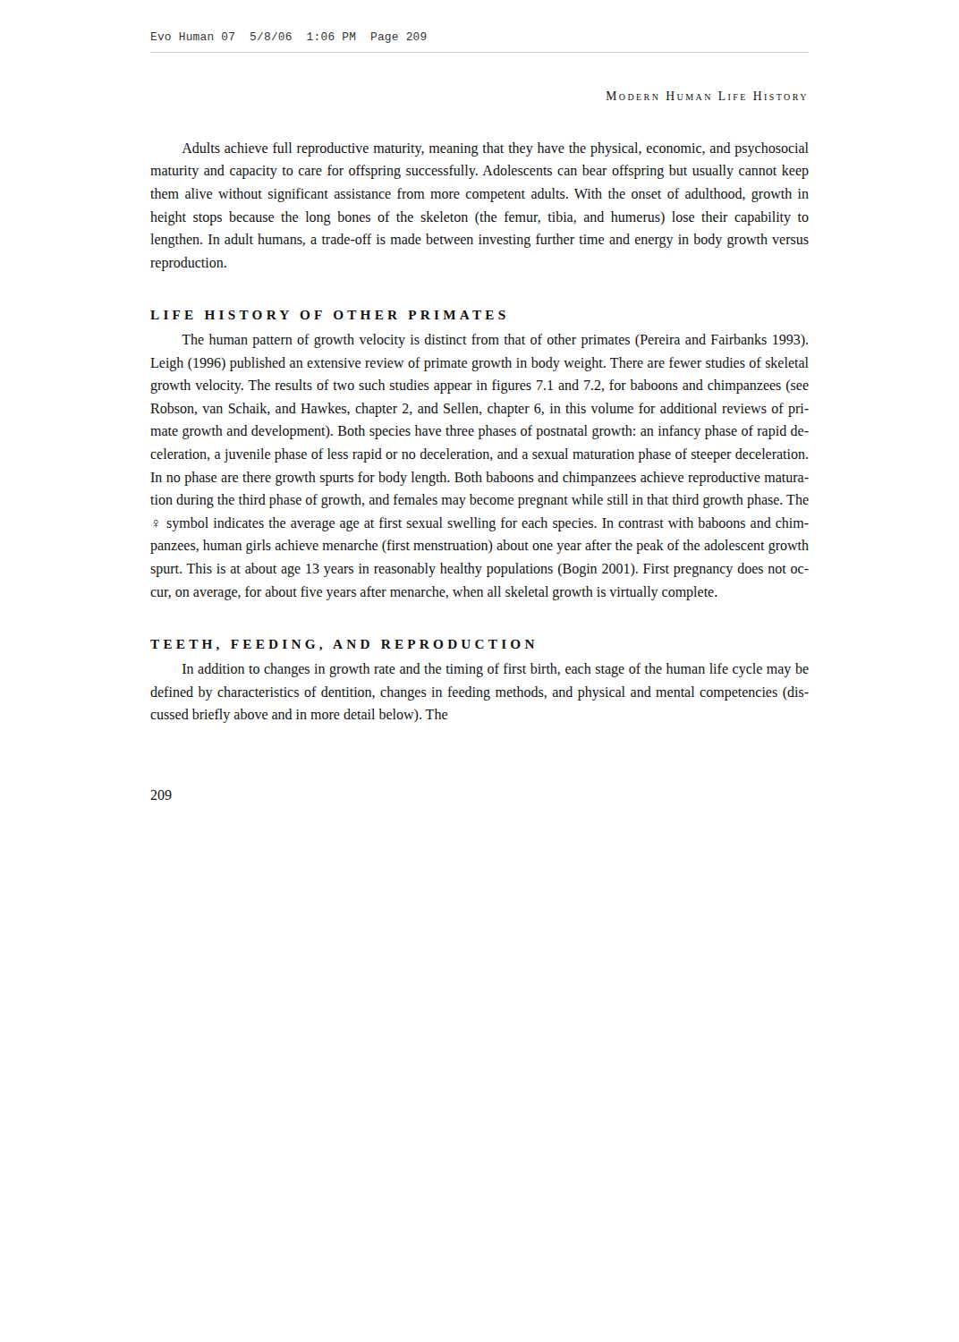Evo Human 07 5/8/06 1:06 PM Page 209
Modern Human Life History
Adults achieve full reproductive maturity, meaning that they have the physical, economic, and psychosocial maturity and capacity to care for offspring successfully. Adolescents can bear offspring but usually cannot keep them alive without significant assistance from more competent adults. With the onset of adulthood, growth in height stops because the long bones of the skeleton (the femur, tibia, and humerus) lose their capability to lengthen. In adult humans, a trade-off is made between investing further time and energy in body growth versus reproduction.
Life History of Other Primates
The human pattern of growth velocity is distinct from that of other primates (Pereira and Fairbanks 1993). Leigh (1996) published an extensive review of primate growth in body weight. There are fewer studies of skeletal growth velocity. The results of two such studies appear in figures 7.1 and 7.2, for baboons and chimpanzees (see Robson, van Schaik, and Hawkes, chapter 2, and Sellen, chapter 6, in this volume for additional reviews of primate growth and development). Both species have three phases of postnatal growth: an infancy phase of rapid deceleration, a juvenile phase of less rapid or no deceleration, and a sexual maturation phase of steeper deceleration. In no phase are there growth spurts for body length. Both baboons and chimpanzees achieve reproductive maturation during the third phase of growth, and females may become pregnant while still in that third growth phase. The ♀ symbol indicates the average age at first sexual swelling for each species. In contrast with baboons and chimpanzees, human girls achieve menarche (first menstruation) about one year after the peak of the adolescent growth spurt. This is at about age 13 years in reasonably healthy populations (Bogin 2001). First pregnancy does not occur, on average, for about five years after menarche, when all skeletal growth is virtually complete.
Teeth, Feeding, and Reproduction
In addition to changes in growth rate and the timing of first birth, each stage of the human life cycle may be defined by characteristics of dentition, changes in feeding methods, and physical and mental competencies (discussed briefly above and in more detail below). The
209